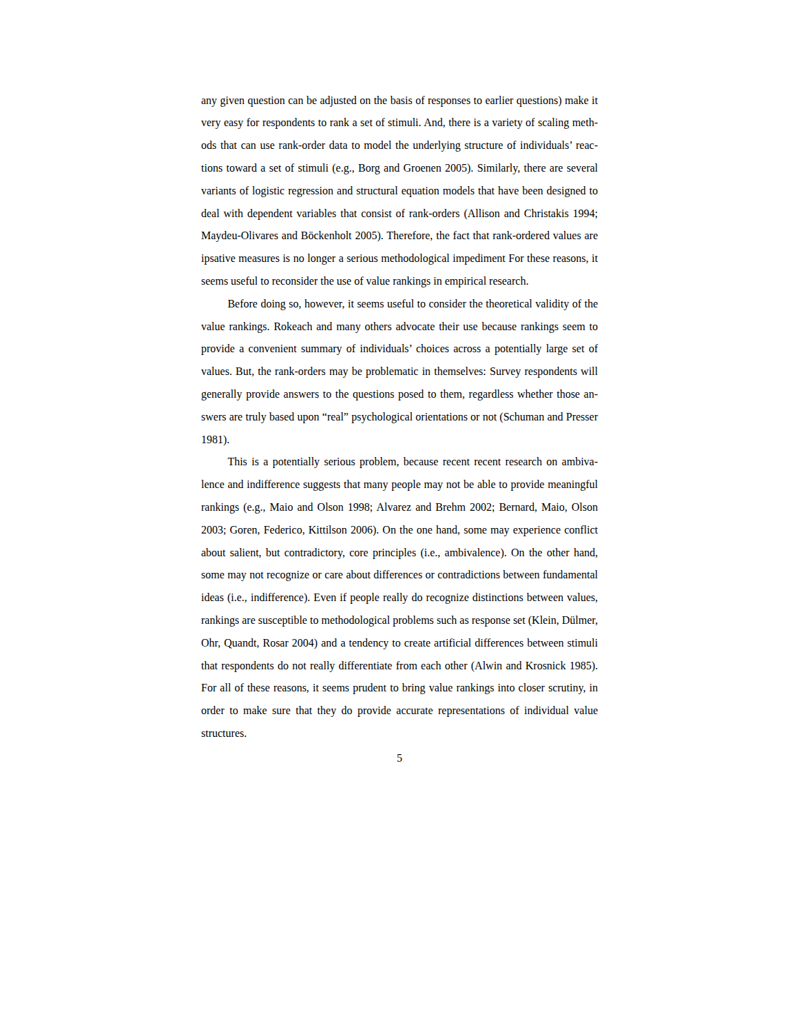any given question can be adjusted on the basis of responses to earlier questions) make it very easy for respondents to rank a set of stimuli. And, there is a variety of scaling methods that can use rank-order data to model the underlying structure of individuals’ reactions toward a set of stimuli (e.g., Borg and Groenen 2005). Similarly, there are several variants of logistic regression and structural equation models that have been designed to deal with dependent variables that consist of rank-orders (Allison and Christakis 1994; Maydeu-Olivares and Böckenholt 2005). Therefore, the fact that rank-ordered values are ipsative measures is no longer a serious methodological impediment For these reasons, it seems useful to reconsider the use of value rankings in empirical research.
Before doing so, however, it seems useful to consider the theoretical validity of the value rankings. Rokeach and many others advocate their use because rankings seem to provide a convenient summary of individuals’ choices across a potentially large set of values. But, the rank-orders may be problematic in themselves: Survey respondents will generally provide answers to the questions posed to them, regardless whether those answers are truly based upon “real” psychological orientations or not (Schuman and Presser 1981).
This is a potentially serious problem, because recent recent research on ambivalence and indifference suggests that many people may not be able to provide meaningful rankings (e.g., Maio and Olson 1998; Alvarez and Brehm 2002; Bernard, Maio, Olson 2003; Goren, Federico, Kittilson 2006). On the one hand, some may experience conflict about salient, but contradictory, core principles (i.e., ambivalence). On the other hand, some may not recognize or care about differences or contradictions between fundamental ideas (i.e., indifference). Even if people really do recognize distinctions between values, rankings are susceptible to methodological problems such as response set (Klein, Dülmer, Ohr, Quandt, Rosar 2004) and a tendency to create artificial differences between stimuli that respondents do not really differentiate from each other (Alwin and Krosnick 1985). For all of these reasons, it seems prudent to bring value rankings into closer scrutiny, in order to make sure that they do provide accurate representations of individual value structures.
5